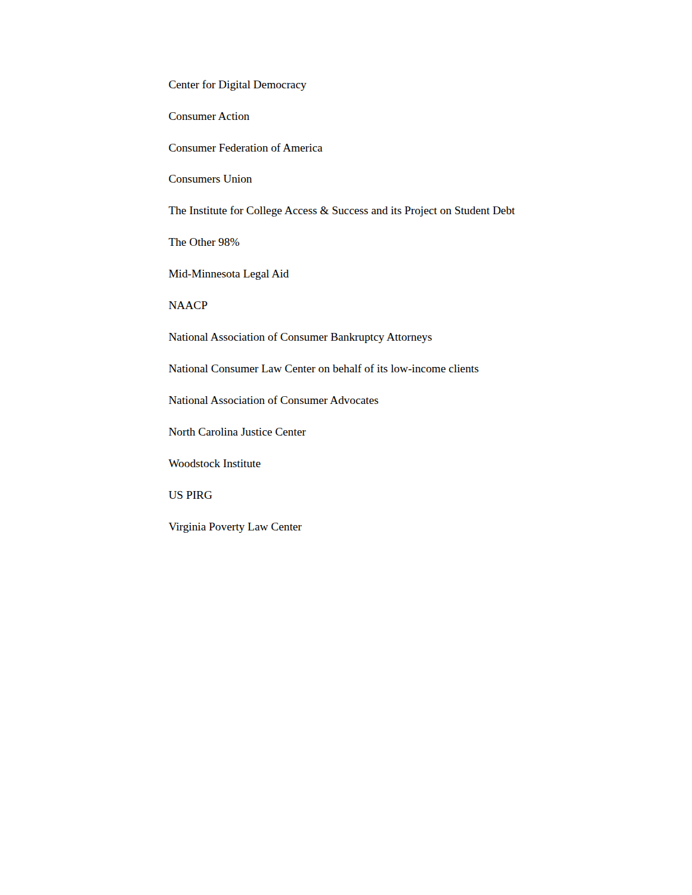Center for Digital Democracy
Consumer Action
Consumer Federation of America
Consumers Union
The Institute for College Access & Success and its Project on Student Debt
The Other 98%
Mid-Minnesota Legal Aid
NAACP
National Association of Consumer Bankruptcy Attorneys
National Consumer Law Center on behalf of its low-income clients
National Association of Consumer Advocates
North Carolina Justice Center
Woodstock Institute
US PIRG
Virginia Poverty Law Center